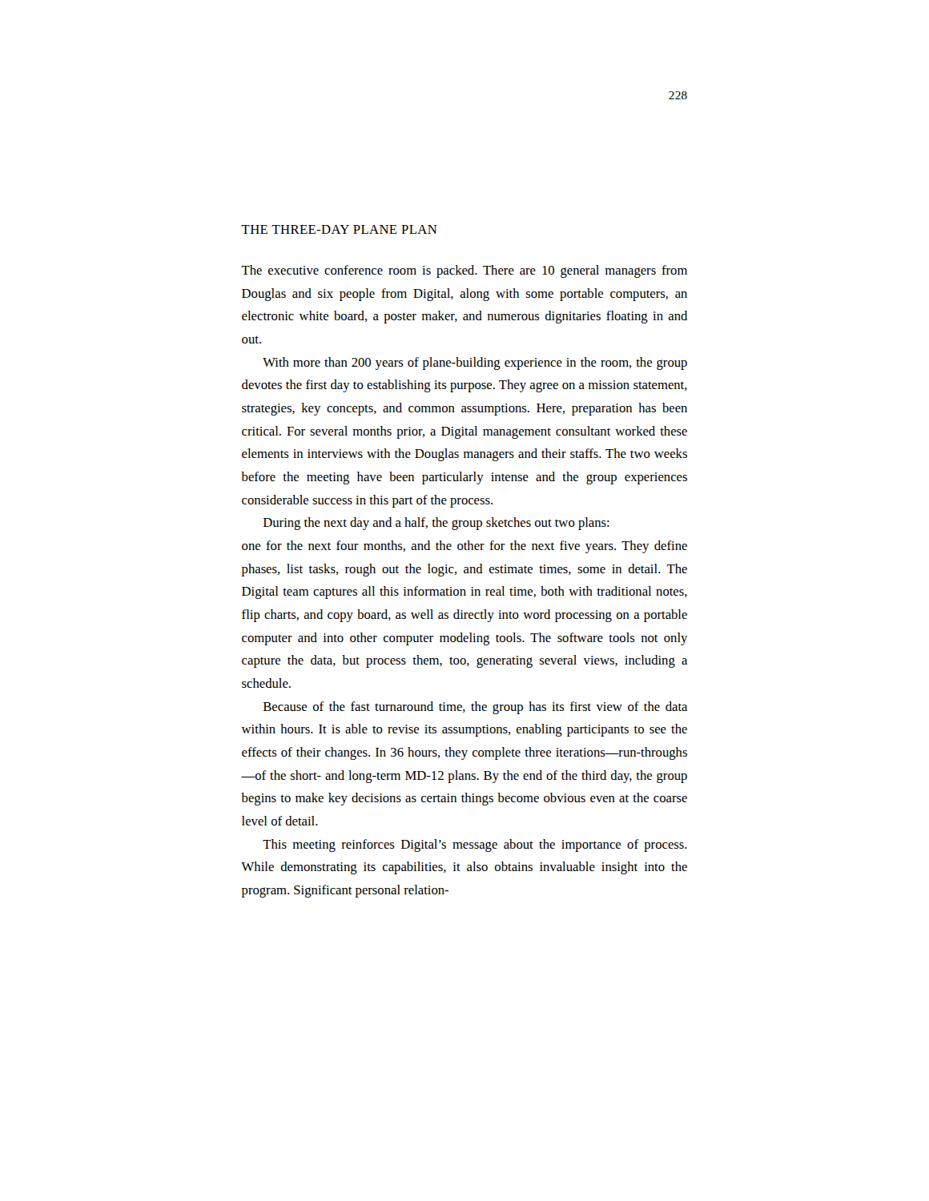228
The Three-Day Plane Plan
The executive conference room is packed. There are 10 general managers from Douglas and six people from Digital, along with some portable computers, an electronic white board, a poster maker, and numerous dignitaries floating in and out.
With more than 200 years of plane-building experience in the room, the group devotes the first day to establishing its purpose. They agree on a mission statement, strategies, key concepts, and common assumptions. Here, preparation has been critical. For several months prior, a Digital management consultant worked these elements in interviews with the Douglas managers and their staffs. The two weeks before the meeting have been particularly intense and the group experiences considerable success in this part of the process.
During the next day and a half, the group sketches out two plans:
one for the next four months, and the other for the next five years. They define phases, list tasks, rough out the logic, and estimate times, some in detail. The Digital team captures all this information in real time, both with traditional notes, flip charts, and copy board, as well as directly into word processing on a portable computer and into other computer modeling tools. The software tools not only capture the data, but process them, too, generating several views, including a schedule.
Because of the fast turnaround time, the group has its first view of the data within hours. It is able to revise its assumptions, enabling participants to see the effects of their changes. In 36 hours, they complete three iterations—run-throughs—of the short- and long-term MD-12 plans. By the end of the third day, the group begins to make key decisions as certain things become obvious even at the coarse level of detail.
This meeting reinforces Digital’s message about the importance of process. While demonstrating its capabilities, it also obtains invaluable insight into the program. Significant personal relation-